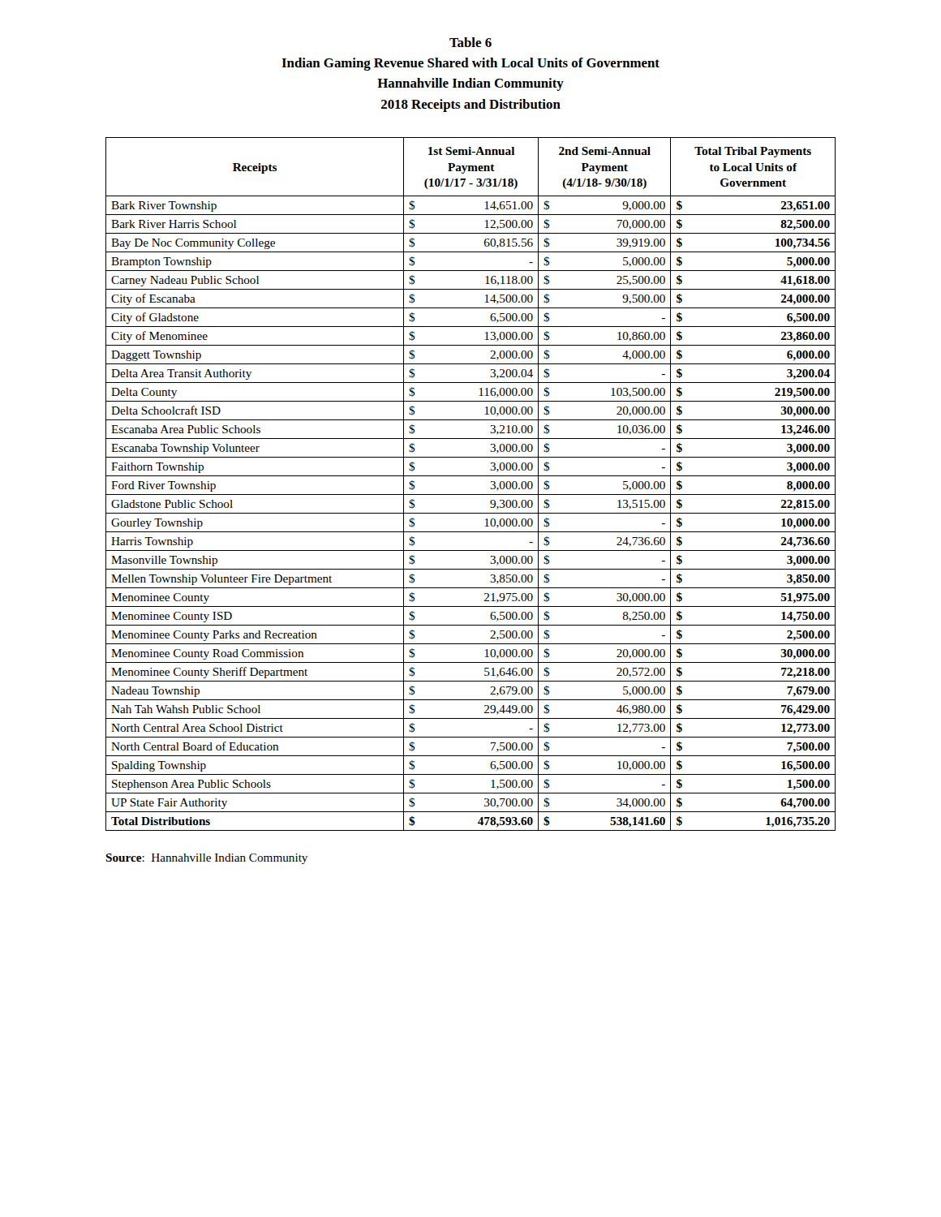Table 6
Indian Gaming Revenue Shared with Local Units of Government
Hannahville Indian Community
2018 Receipts and Distribution
| Receipts | 1st Semi-Annual Payment (10/1/17 - 3/31/18) | 2nd Semi-Annual Payment (4/1/18- 9/30/18) | Total Tribal Payments to Local Units of Government |
| --- | --- | --- | --- |
| Bark River Township | $ | 14,651.00 | $ | 9,000.00 | $ | 23,651.00 |
| Bark River Harris School | $ | 12,500.00 | $ | 70,000.00 | $ | 82,500.00 |
| Bay De Noc Community College | $ | 60,815.56 | $ | 39,919.00 | $ | 100,734.56 |
| Brampton Township | $ | - | $ | 5,000.00 | $ | 5,000.00 |
| Carney Nadeau Public School | $ | 16,118.00 | $ | 25,500.00 | $ | 41,618.00 |
| City of Escanaba | $ | 14,500.00 | $ | 9,500.00 | $ | 24,000.00 |
| City of Gladstone | $ | 6,500.00 | $ | - | $ | 6,500.00 |
| City of Menominee | $ | 13,000.00 | $ | 10,860.00 | $ | 23,860.00 |
| Daggett Township | $ | 2,000.00 | $ | 4,000.00 | $ | 6,000.00 |
| Delta Area Transit Authority | $ | 3,200.04 | $ | - | $ | 3,200.04 |
| Delta County | $ | 116,000.00 | $ | 103,500.00 | $ | 219,500.00 |
| Delta Schoolcraft ISD | $ | 10,000.00 | $ | 20,000.00 | $ | 30,000.00 |
| Escanaba Area Public Schools | $ | 3,210.00 | $ | 10,036.00 | $ | 13,246.00 |
| Escanaba Township Volunteer | $ | 3,000.00 | $ | - | $ | 3,000.00 |
| Faithorn Township | $ | 3,000.00 | $ | - | $ | 3,000.00 |
| Ford River Township | $ | 3,000.00 | $ | 5,000.00 | $ | 8,000.00 |
| Gladstone Public School | $ | 9,300.00 | $ | 13,515.00 | $ | 22,815.00 |
| Gourley Township | $ | 10,000.00 | $ | - | $ | 10,000.00 |
| Harris Township | $ | - | $ | 24,736.60 | $ | 24,736.60 |
| Masonville Township | $ | 3,000.00 | $ | - | $ | 3,000.00 |
| Mellen Township Volunteer Fire Department | $ | 3,850.00 | $ | - | $ | 3,850.00 |
| Menominee County | $ | 21,975.00 | $ | 30,000.00 | $ | 51,975.00 |
| Menominee County ISD | $ | 6,500.00 | $ | 8,250.00 | $ | 14,750.00 |
| Menominee County Parks and Recreation | $ | 2,500.00 | $ | - | $ | 2,500.00 |
| Menominee County Road Commission | $ | 10,000.00 | $ | 20,000.00 | $ | 30,000.00 |
| Menominee County Sheriff Department | $ | 51,646.00 | $ | 20,572.00 | $ | 72,218.00 |
| Nadeau Township | $ | 2,679.00 | $ | 5,000.00 | $ | 7,679.00 |
| Nah Tah Wahsh Public School | $ | 29,449.00 | $ | 46,980.00 | $ | 76,429.00 |
| North Central Area School District | $ | - | $ | 12,773.00 | $ | 12,773.00 |
| North Central Board of Education | $ | 7,500.00 | $ | - | $ | 7,500.00 |
| Spalding Township | $ | 6,500.00 | $ | 10,000.00 | $ | 16,500.00 |
| Stephenson Area Public Schools | $ | 1,500.00 | $ | - | $ | 1,500.00 |
| UP State Fair Authority | $ | 30,700.00 | $ | 34,000.00 | $ | 64,700.00 |
| Total Distributions | $ | 478,593.60 | $ | 538,141.60 | $ | 1,016,735.20 |
Source: Hannahville Indian Community